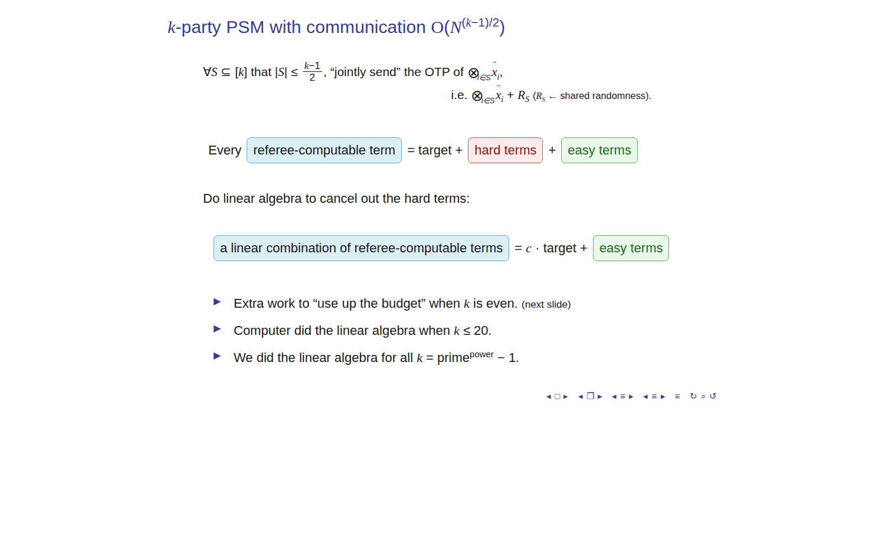k-party PSM with communication O(N(k−1)/2)
∀S ⊆ [k] that |S| ≤ k−12, “jointly send” the OTP of ⊗i∈S xi,
i.e. ⊗i∈S xi + RS (RS ← shared randomness).
Every referee-computable term = target + hard terms + easy terms
Do linear algebra to cancel out the hard terms:
a linear combination of referee-computable terms = c · target + easy terms
Extra work to “use up the budget” when k is even. (next slide)
Computer did the linear algebra when k ≤ 20.
We did the linear algebra for all k = primepower − 1.
◂ □ ▸ ◂ ❐ ▸ ◂ ≡ ▸ ◂ ≡ ▸ ≡ ↻ ⌕ ↺